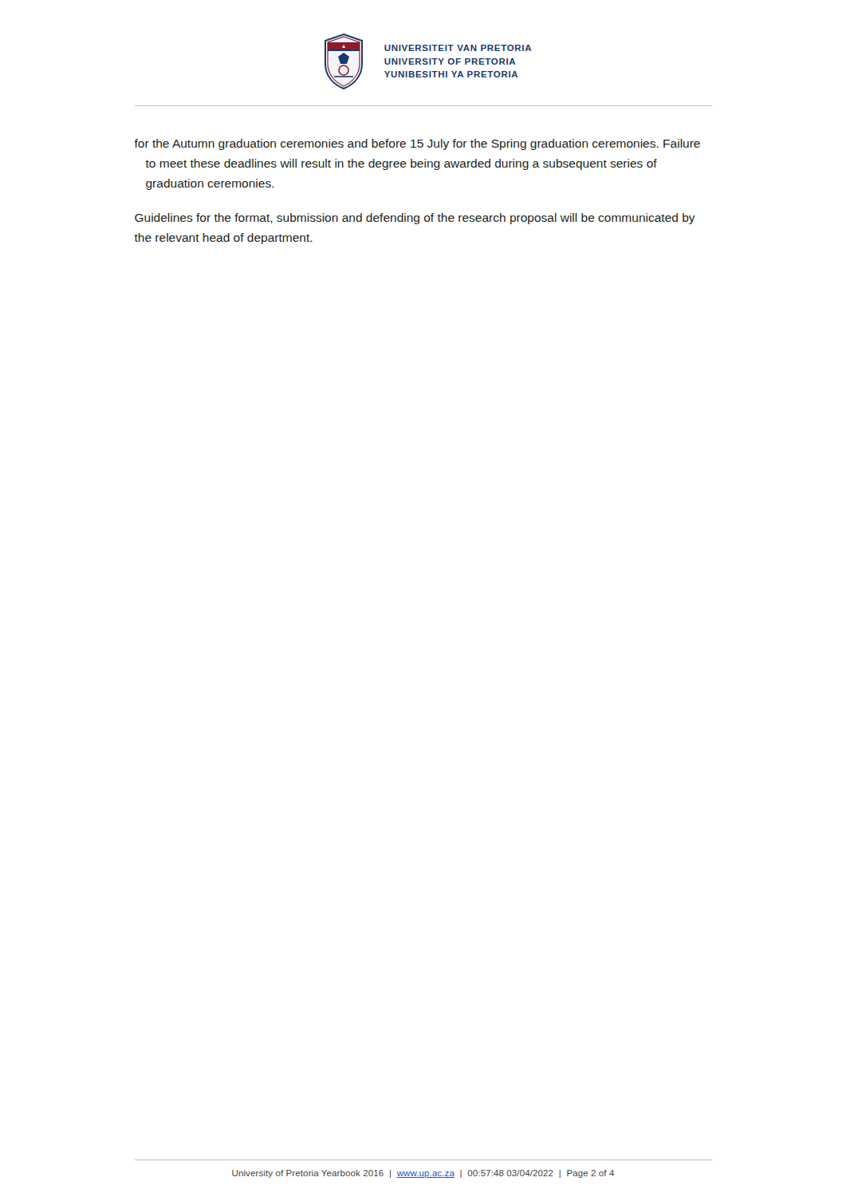Universiteit van Pretoria University of Pretoria Yunibesithi ya Pretoria
for the Autumn graduation ceremonies and before 15 July for the Spring graduation ceremonies. Failure to meet these deadlines will result in the degree being awarded during a subsequent series of graduation ceremonies.
Guidelines for the format, submission and defending of the research proposal will be communicated by the relevant head of department.
University of Pretoria Yearbook 2016 | www.up.ac.za | 00:57:48 03/04/2022 | Page 2 of 4